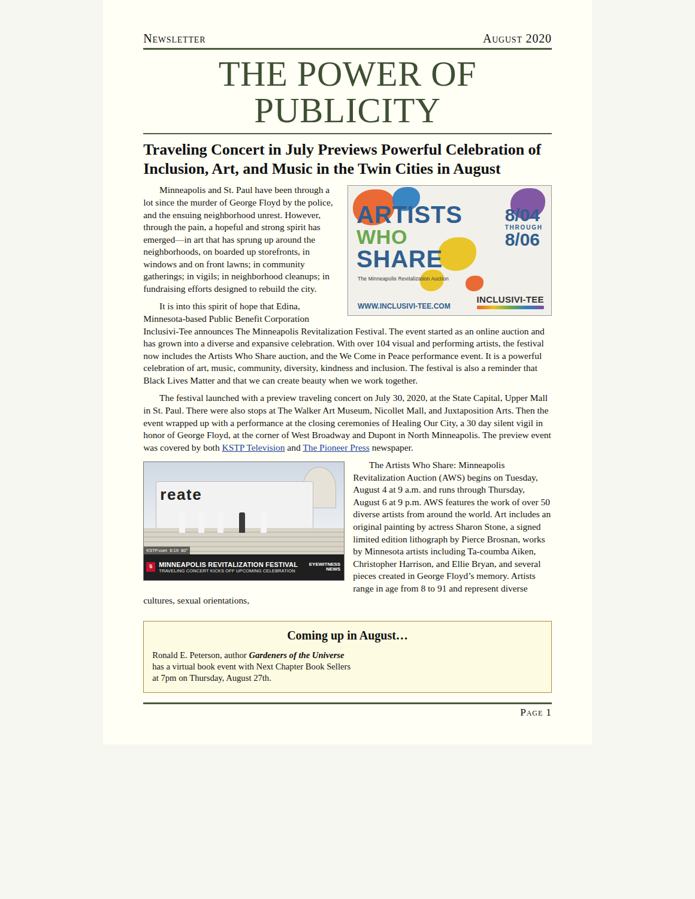Newsletter August 2020
THE POWER OF PUBLICITY
Traveling Concert in July Previews Powerful Celebration of Inclusion, Art, and Music in the Twin Cities in August
ARTISTS
WHO
SHARE
The Minneapolis Revitalization Auction
WWW.INCLUSIVI-TEE.COM
8/04
THROUGH
8/06
INCLUSIVI-TEE
Minneapolis and St. Paul have been through a lot since the murder of George Floyd by the police, and the ensuing neighborhood unrest. However, through the pain, a hopeful and strong spirit has emerged—in art that has sprung up around the neighborhoods, on boarded up storefronts, in windows and on front lawns; in community gatherings; in vigils; in neighborhood cleanups; in fundraising efforts designed to rebuild the city.
It is into this spirit of hope that Edina, Minnesota-based Public Benefit Corporation Inclusivi-Tee announces The Minneapolis Revitalization Festival. The event started as an online auction and has grown into a diverse and expansive celebration. With over 104 visual and performing artists, the festival now includes the Artists Who Share auction, and the We Come in Peace performance event. It is a powerful celebration of art, music, community, diversity, kindness and inclusion. The festival is also a reminder that Black Lives Matter and that we can create beauty when we work together.
The festival launched with a preview traveling concert on July 30, 2020, at the State Capital, Upper Mall in St. Paul. There were also stops at The Walker Art Museum, Nicollet Mall, and Juxtaposition Arts. Then the event wrapped up with a performance at the closing ceremonies of Healing Our City, a 30 day silent vigil in honor of George Floyd, at the corner of West Broadway and Dupont in North Minneapolis. The preview event was covered by both KSTP Television and The Pioneer Press newspaper.
reate
KSTP.com 6:19 80°
5
MINNEAPOLIS REVITALIZATION FESTIVAL
TRAVELING CONCERT KICKS OFF UPCOMING CELEBRATION
EYEWITNESS
NEWS
The Artists Who Share: Minneapolis Revitalization Auction (AWS) begins on Tuesday, August 4 at 9 a.m. and runs through Thursday, August 6 at 9 p.m. AWS features the work of over 50 diverse artists from around the world. Art includes an original painting by actress Sharon Stone, a signed limited edition lithograph by Pierce Brosnan, works by Minnesota artists including Ta-coumba Aiken, Christopher Harrison, and Ellie Bryan, and several pieces created in George Floyd’s memory. Artists range in age from 8 to 91 and represent diverse cultures, sexual orientations,
Coming up in August…
Ronald E. Peterson, author Gardeners of the Universe
has a virtual book event with Next Chapter Book Sellers
at 7pm on Thursday, August 27th.
Page 1